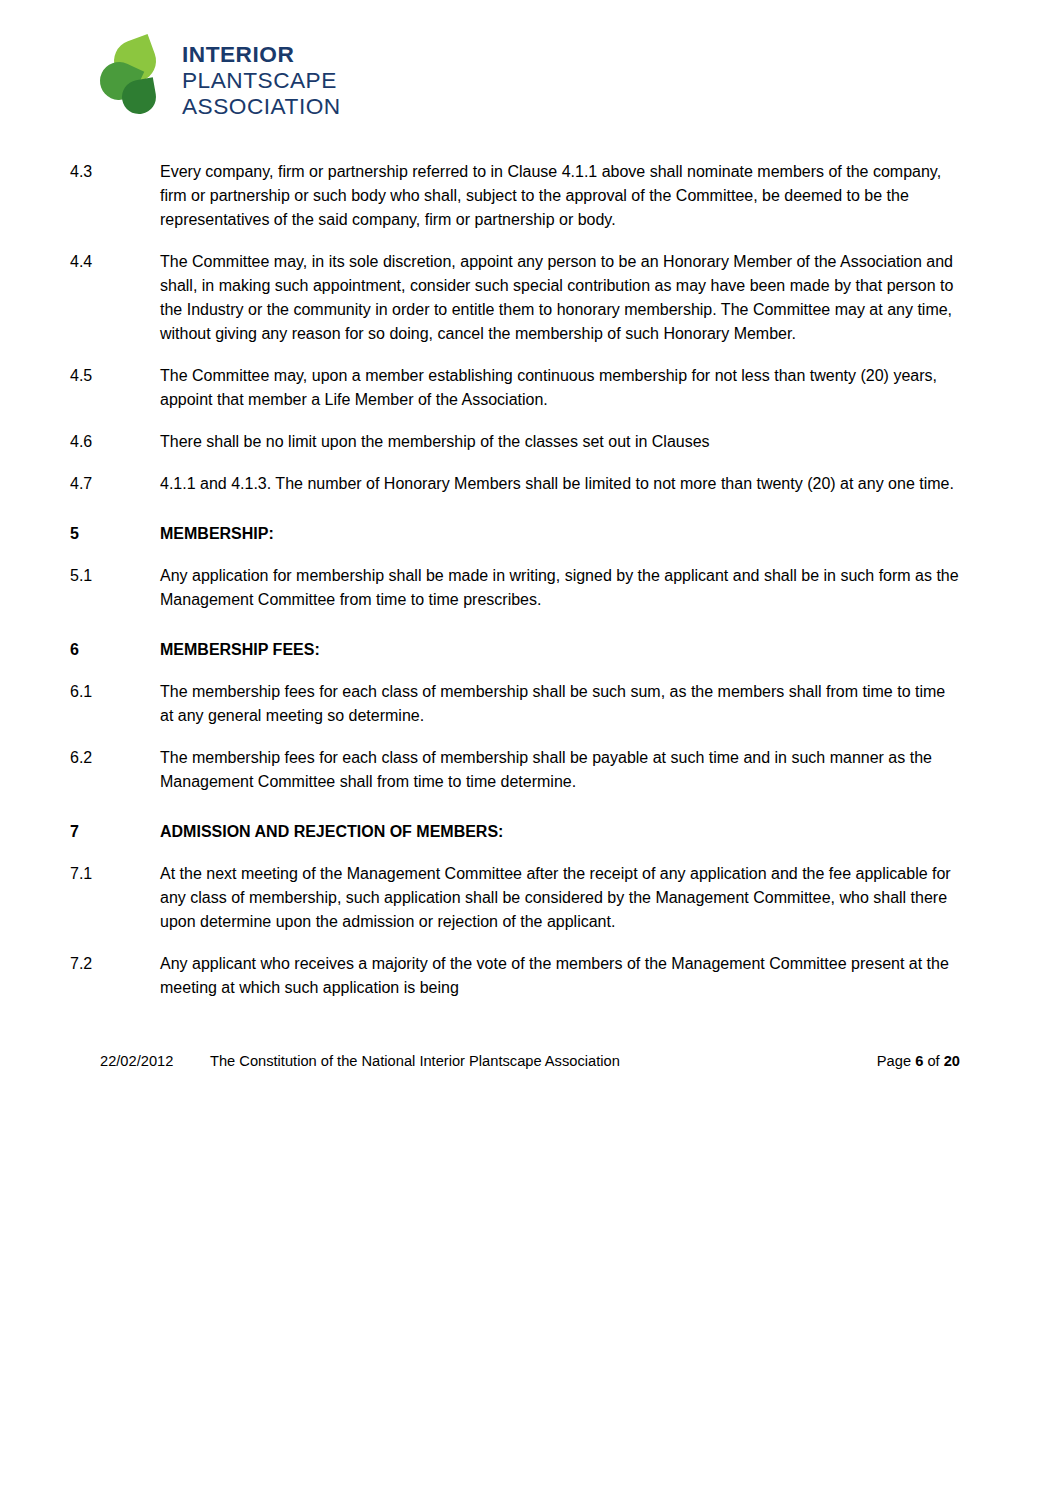INTERIOR
PLANTSCAPE
ASSOCIATION
4.3
Every company, firm or partnership referred to in Clause 4.1.1 above shall nominate members of the company, firm or partnership or such body who shall, subject to the approval of the Committee, be deemed to be the representatives of the said company, firm or partnership or body.
4.4
The Committee may, in its sole discretion, appoint any person to be an Honorary Member of the Association and shall, in making such appointment, consider such special contribution as may have been made by that person to the Industry or the community in order to entitle them to honorary membership. The Committee may at any time, without giving any reason for so doing, cancel the membership of such Honorary Member.
4.5
The Committee may, upon a member establishing continuous membership for not less than twenty (20) years, appoint that member a Life Member of the Association.
4.6
There shall be no limit upon the membership of the classes set out in Clauses
4.7
4.1.1 and 4.1.3. The number of Honorary Members shall be limited to not more than twenty (20) at any one time.
5
MEMBERSHIP:
5.1
Any application for membership shall be made in writing, signed by the applicant and shall be in such form as the Management Committee from time to time prescribes.
6
MEMBERSHIP FEES:
6.1
The membership fees for each class of membership shall be such sum, as the members shall from time to time at any general meeting so determine.
6.2
The membership fees for each class of membership shall be payable at such time and in such manner as the Management Committee shall from time to time determine.
7
ADMISSION AND REJECTION OF MEMBERS:
7.1
At the next meeting of the Management Committee after the receipt of any application and the fee applicable for any class of membership, such application shall be considered by the Management Committee, who shall there upon determine upon the admission or rejection of the applicant.
7.2
Any applicant who receives a majority of the vote of the members of the Management Committee present at the meeting at which such application is being
22/02/2012
The Constitution of the National Interior Plantscape Association
Page 6 of 20